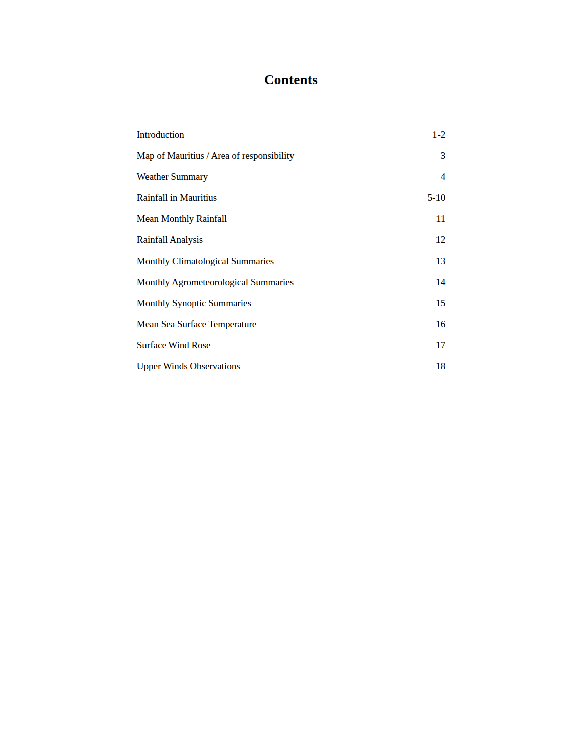Contents
| Introduction | 1-2 |
| Map of Mauritius / Area of responsibility | 3 |
| Weather Summary | 4 |
| Rainfall in Mauritius | 5-10 |
| Mean Monthly Rainfall | 11 |
| Rainfall Analysis | 12 |
| Monthly Climatological Summaries | 13 |
| Monthly Agrometeorological Summaries | 14 |
| Monthly Synoptic Summaries | 15 |
| Mean Sea Surface Temperature | 16 |
| Surface Wind Rose | 17 |
| Upper Winds Observations | 18 |